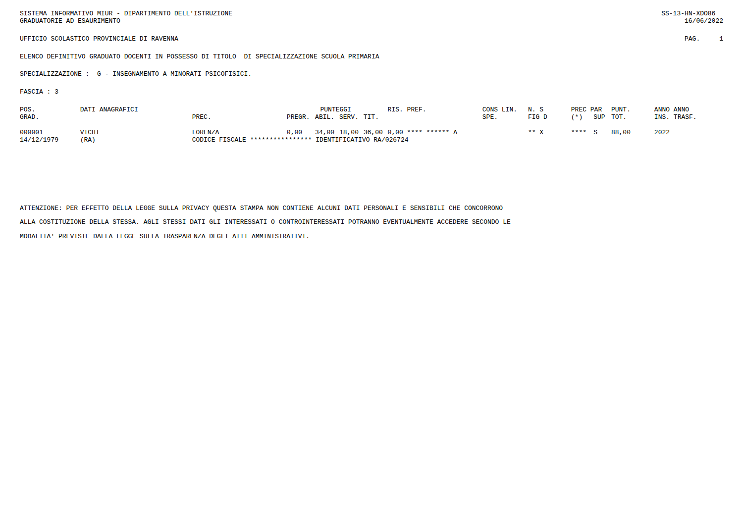SISTEMA INFORMATIVO MIUR - DIPARTIMENTO DELL'ISTRUZIONE GRADUATORIE AD ESAURIMENTO
SS-13-HN-XDO86 16/06/2022
UFFICIO SCOLASTICO PROVINCIALE DI RAVENNA
PAG. 1
ELENCO DEFINITIVO GRADUATO DOCENTI IN POSSESSO DI TITOLO DI SPECIALIZZAZIONE SCUOLA PRIMARIA
SPECIALIZZAZIONE : G - INSEGNAMENTO A MINORATI PSICOFISICI.
FASCIA : 3
| POS. | DATI ANAGRAFICI | | PUNTEGGI | RIS. PREF. | CONS LIN. | N. S | PREC PAR | PUNT. | ANNO ANNO |
| --- | --- | --- | --- | --- | --- | --- | --- | --- | --- |
| GRAD. | | PREC. | PREGR. | ABIL. | SERV. | TIT. | | SPE. | FIG D | (*) | SUP | TOT. | INS. TRASF. |
| 000001 | VICHI | LORENZA | 0,00 | 34,00 | 18,00 | 36,00 | 0,00 **** ****** A | | ** X | **** | S | 88,00 | 2022 |
| 14/12/1979 | (RA) | CODICE FISCALE **************** IDENTIFICATIVO RA/026724 |
ATTENZIONE: PER EFFETTO DELLA LEGGE SULLA PRIVACY QUESTA STAMPA NON CONTIENE ALCUNI DATI PERSONALI E SENSIBILI CHE CONCORRONO
ALLA COSTITUZIONE DELLA STESSA. AGLI STESSI DATI GLI INTERESSATI O CONTROINTERESSATI POTRANNO EVENTUALMENTE ACCEDERE SECONDO LE
MODALITA' PREVISTE DALLA LEGGE SULLA TRASPARENZA DEGLI ATTI AMMINISTRATIVI.